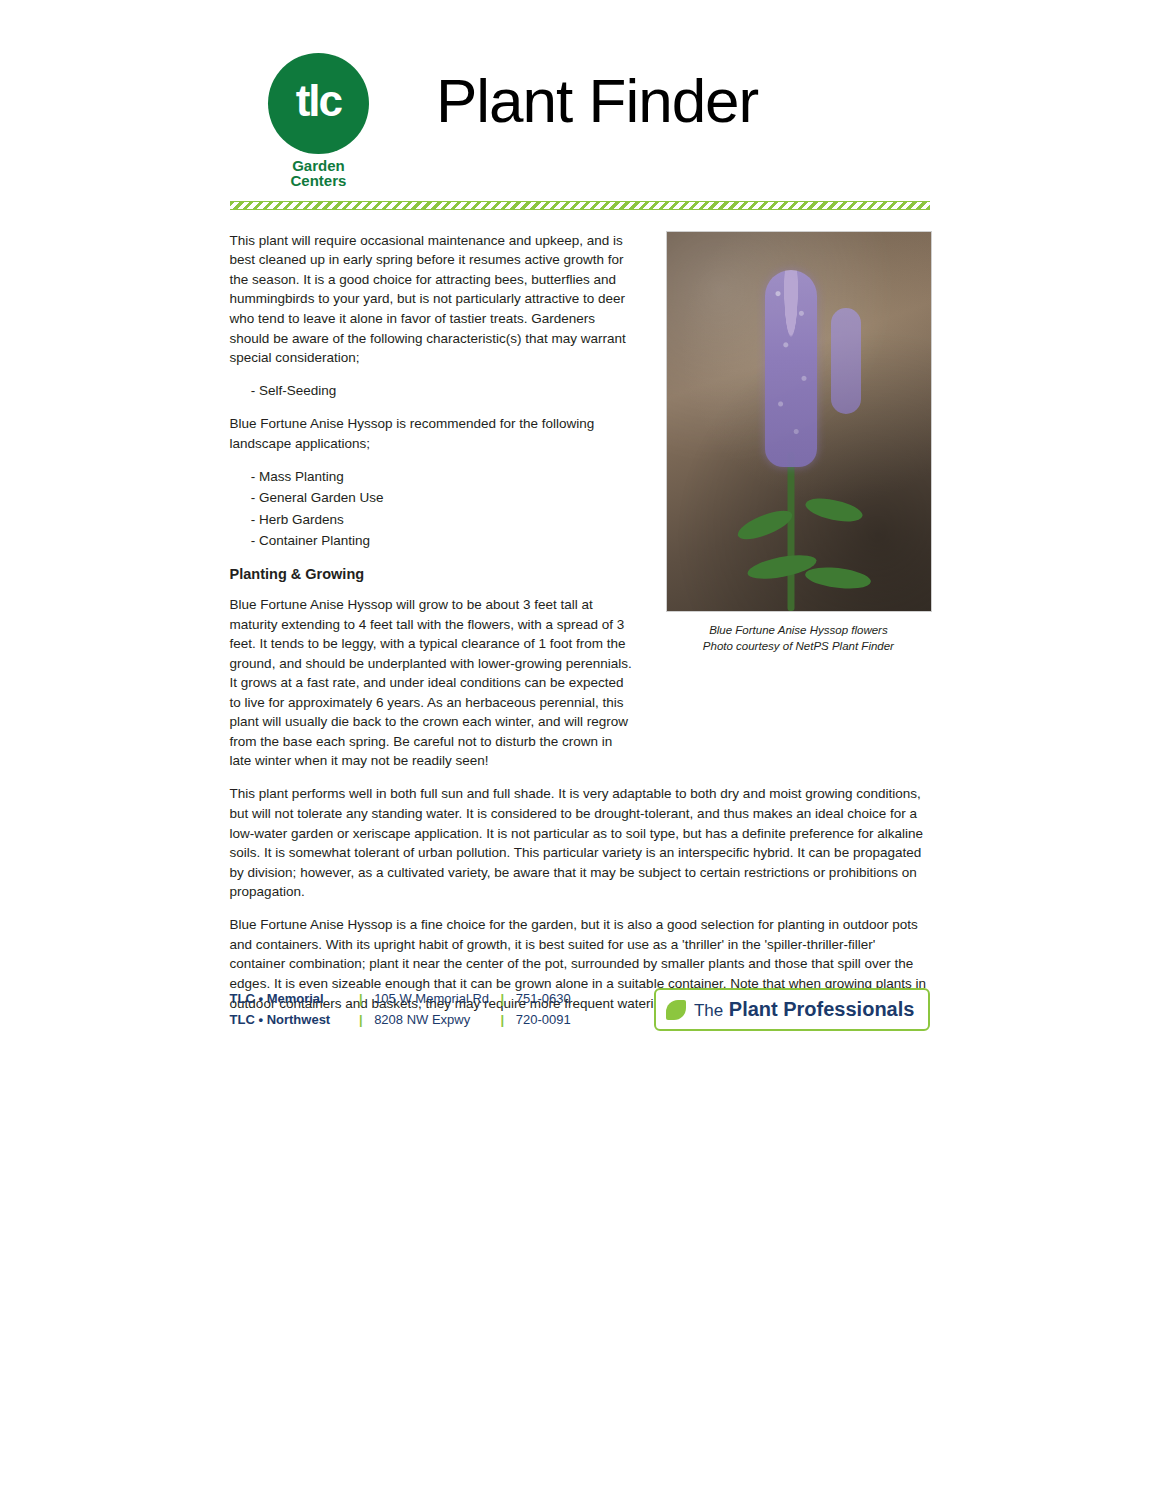tlc
Garden
Centers
Plant Finder
This plant will require occasional maintenance and upkeep, and is best cleaned up in early spring before it resumes active growth for the season. It is a good choice for attracting bees, butterflies and hummingbirds to your yard, but is not particularly attractive to deer who tend to leave it alone in favor of tastier treats. Gardeners should be aware of the following characteristic(s) that may warrant special consideration;
Self-Seeding
Blue Fortune Anise Hyssop is recommended for the following landscape applications;
Mass Planting
General Garden Use
Herb Gardens
Container Planting
Planting & Growing
Blue Fortune Anise Hyssop will grow to be about 3 feet tall at maturity extending to 4 feet tall with the flowers, with a spread of 3 feet. It tends to be leggy, with a typical clearance of 1 foot from the ground, and should be underplanted with lower-growing perennials. It grows at a fast rate, and under ideal conditions can be expected to live for approximately 6 years. As an herbaceous perennial, this plant will usually die back to the crown each winter, and will regrow from the base each spring. Be careful not to disturb the crown in late winter when it may not be readily seen!
Blue Fortune Anise Hyssop flowers
Photo courtesy of NetPS Plant Finder
This plant performs well in both full sun and full shade. It is very adaptable to both dry and moist growing conditions, but will not tolerate any standing water. It is considered to be drought-tolerant, and thus makes an ideal choice for a low-water garden or xeriscape application. It is not particular as to soil type, but has a definite preference for alkaline soils. It is somewhat tolerant of urban pollution. This particular variety is an interspecific hybrid. It can be propagated by division; however, as a cultivated variety, be aware that it may be subject to certain restrictions or prohibitions on propagation.
Blue Fortune Anise Hyssop is a fine choice for the garden, but it is also a good selection for planting in outdoor pots and containers. With its upright habit of growth, it is best suited for use as a 'thriller' in the 'spiller-thriller-filler' container combination; plant it near the center of the pot, surrounded by smaller plants and those that spill over the edges. It is even sizeable enough that it can be grown alone in a suitable container. Note that when growing plants in outdoor containers and baskets, they may require more frequent waterings than they would in the yard or garden.
| TLC • Memorial | / | 105 W Memorial Rd | / | 751-0630 |
| TLC • Northwest | / | 8208 NW Expwy | / | 720-0091 |
The Plant Professionals